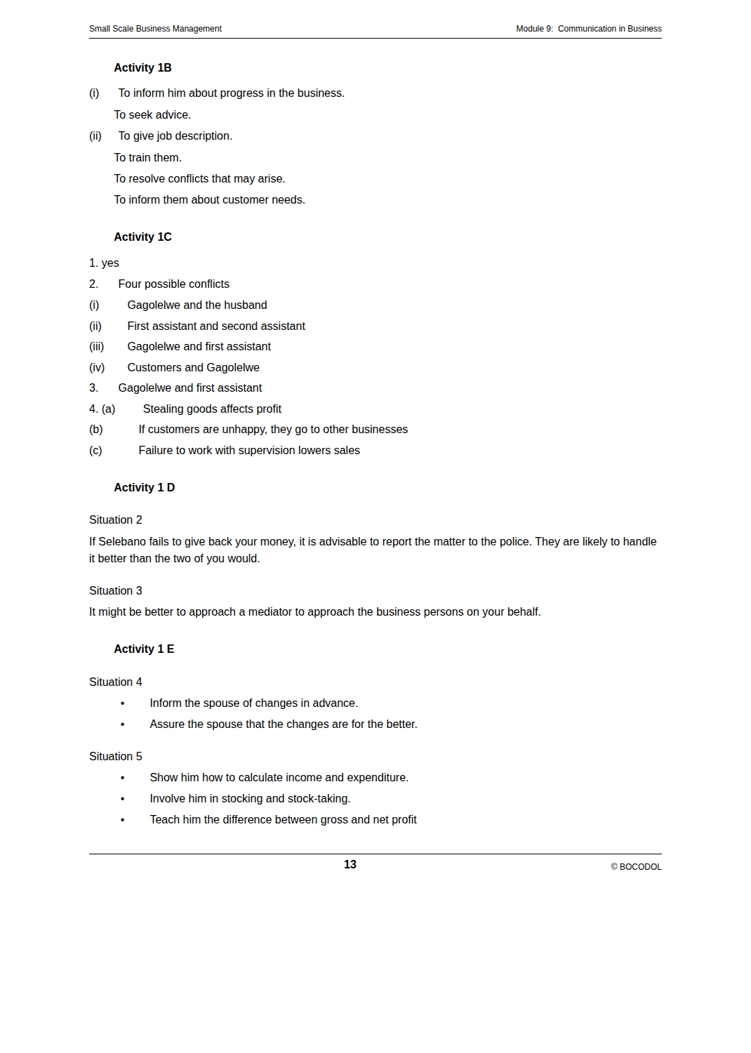Small Scale Business Management Module 9: Communication in Business
Activity 1B
(i) To inform him about progress in the business.
To seek advice.
(ii) To give job description.
To train them.
To resolve conflicts that may arise.
To inform them about customer needs.
Activity 1C
1. yes
2. Four possible conflicts
(i) Gagolelwe and the husband
(ii) First assistant and second assistant
(iii) Gagolelwe and first assistant
(iv) Customers and Gagolelwe
3. Gagolelwe and first assistant
4. (a) Stealing goods affects profit
(b) If customers are unhappy, they go to other businesses
(c) Failure to work with supervision lowers sales
Activity 1 D
Situation 2
If Selebano fails to give back your money, it is advisable to report the matter to the police. They are likely to handle it better than the two of you would.
Situation 3
It might be better to approach a mediator to approach the business persons on your behalf.
Activity 1 E
Situation 4
Inform the spouse of changes in advance.
Assure the spouse that the changes are for the better.
Situation 5
Show him how to calculate income and expenditure.
Involve him in stocking and stock-taking.
Teach him the difference between gross and net profit
13 © BOCODOL